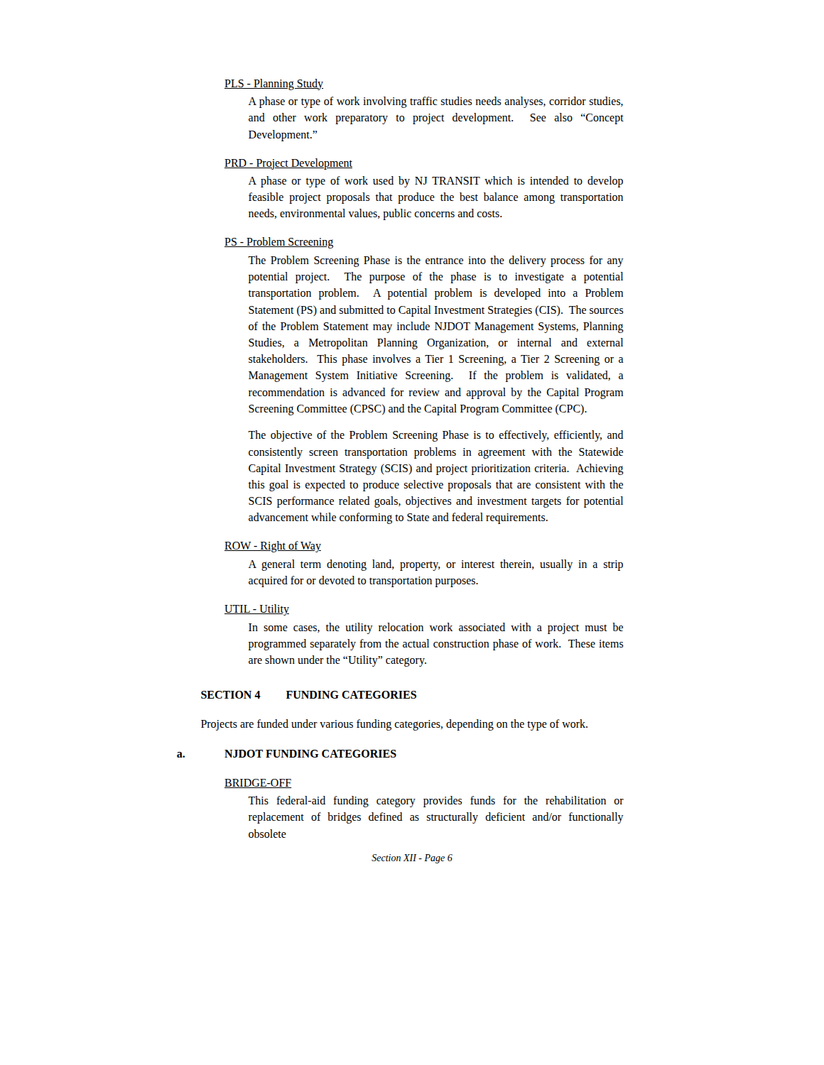PLS - Planning Study
A phase or type of work involving traffic studies needs analyses, corridor studies, and other work preparatory to project development. See also “Concept Development.”
PRD - Project Development
A phase or type of work used by NJ TRANSIT which is intended to develop feasible project proposals that produce the best balance among transportation needs, environmental values, public concerns and costs.
PS - Problem Screening
The Problem Screening Phase is the entrance into the delivery process for any potential project. The purpose of the phase is to investigate a potential transportation problem. A potential problem is developed into a Problem Statement (PS) and submitted to Capital Investment Strategies (CIS). The sources of the Problem Statement may include NJDOT Management Systems, Planning Studies, a Metropolitan Planning Organization, or internal and external stakeholders. This phase involves a Tier 1 Screening, a Tier 2 Screening or a Management System Initiative Screening. If the problem is validated, a recommendation is advanced for review and approval by the Capital Program Screening Committee (CPSC) and the Capital Program Committee (CPC).
The objective of the Problem Screening Phase is to effectively, efficiently, and consistently screen transportation problems in agreement with the Statewide Capital Investment Strategy (SCIS) and project prioritization criteria. Achieving this goal is expected to produce selective proposals that are consistent with the SCIS performance related goals, objectives and investment targets for potential advancement while conforming to State and federal requirements.
ROW - Right of Way
A general term denoting land, property, or interest therein, usually in a strip acquired for or devoted to transportation purposes.
UTIL - Utility
In some cases, the utility relocation work associated with a project must be programmed separately from the actual construction phase of work. These items are shown under the “Utility” category.
SECTION 4 FUNDING CATEGORIES
Projects are funded under various funding categories, depending on the type of work.
a. NJDOT FUNDING CATEGORIES
BRIDGE-OFF
This federal-aid funding category provides funds for the rehabilitation or replacement of bridges defined as structurally deficient and/or functionally obsolete
Section XII - Page 6